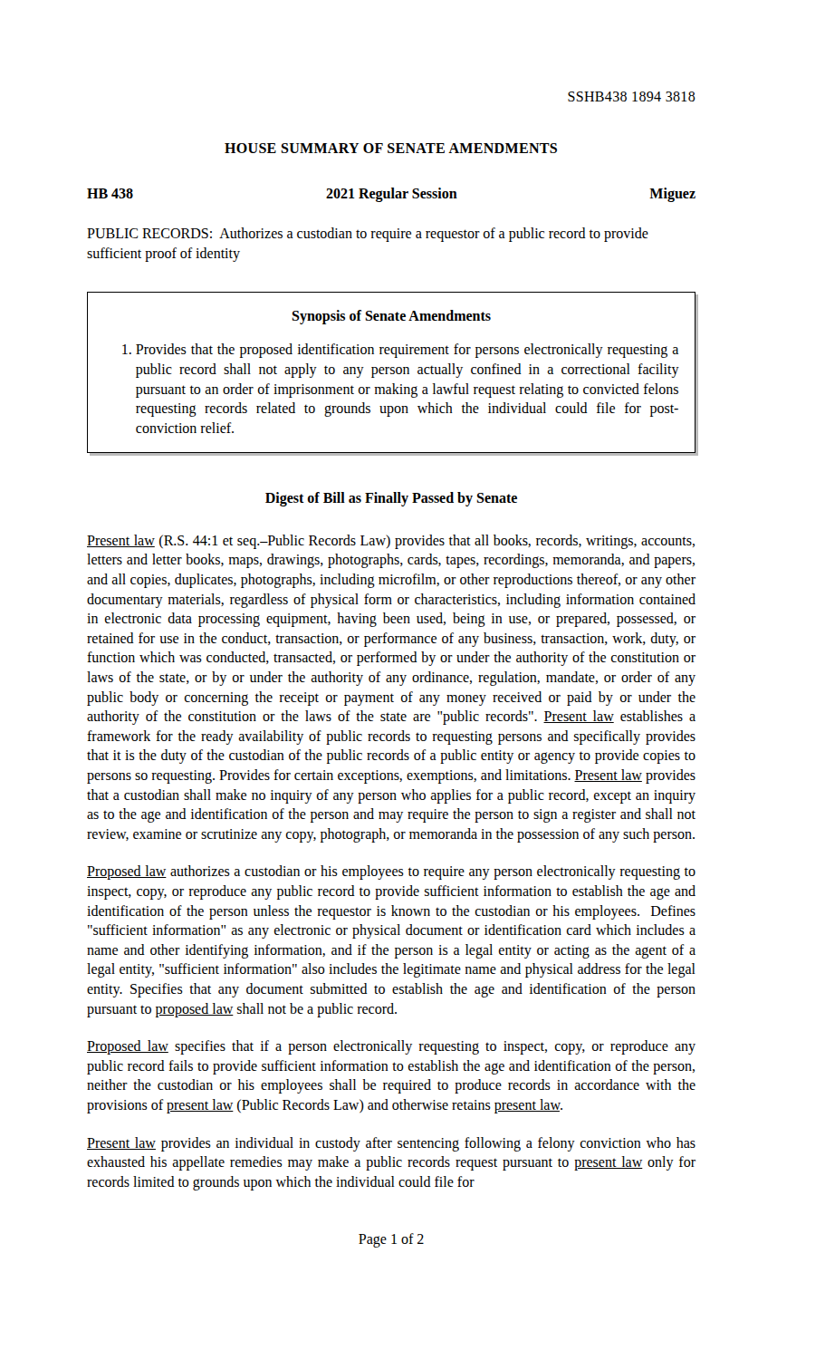SSHB438 1894 3818
HOUSE SUMMARY OF SENATE AMENDMENTS
HB 438 2021 Regular Session Miguez
PUBLIC RECORDS: Authorizes a custodian to require a requestor of a public record to provide sufficient proof of identity
Synopsis of Senate Amendments
Provides that the proposed identification requirement for persons electronically requesting a public record shall not apply to any person actually confined in a correctional facility pursuant to an order of imprisonment or making a lawful request relating to convicted felons requesting records related to grounds upon which the individual could file for post-conviction relief.
Digest of Bill as Finally Passed by Senate
Present law (R.S. 44:1 et seq.–Public Records Law) provides that all books, records, writings, accounts, letters and letter books, maps, drawings, photographs, cards, tapes, recordings, memoranda, and papers, and all copies, duplicates, photographs, including microfilm, or other reproductions thereof, or any other documentary materials, regardless of physical form or characteristics, including information contained in electronic data processing equipment, having been used, being in use, or prepared, possessed, or retained for use in the conduct, transaction, or performance of any business, transaction, work, duty, or function which was conducted, transacted, or performed by or under the authority of the constitution or laws of the state, or by or under the authority of any ordinance, regulation, mandate, or order of any public body or concerning the receipt or payment of any money received or paid by or under the authority of the constitution or the laws of the state are "public records". Present law establishes a framework for the ready availability of public records to requesting persons and specifically provides that it is the duty of the custodian of the public records of a public entity or agency to provide copies to persons so requesting. Provides for certain exceptions, exemptions, and limitations. Present law provides that a custodian shall make no inquiry of any person who applies for a public record, except an inquiry as to the age and identification of the person and may require the person to sign a register and shall not review, examine or scrutinize any copy, photograph, or memoranda in the possession of any such person.
Proposed law authorizes a custodian or his employees to require any person electronically requesting to inspect, copy, or reproduce any public record to provide sufficient information to establish the age and identification of the person unless the requestor is known to the custodian or his employees. Defines "sufficient information" as any electronic or physical document or identification card which includes a name and other identifying information, and if the person is a legal entity or acting as the agent of a legal entity, "sufficient information" also includes the legitimate name and physical address for the legal entity. Specifies that any document submitted to establish the age and identification of the person pursuant to proposed law shall not be a public record.
Proposed law specifies that if a person electronically requesting to inspect, copy, or reproduce any public record fails to provide sufficient information to establish the age and identification of the person, neither the custodian or his employees shall be required to produce records in accordance with the provisions of present law (Public Records Law) and otherwise retains present law.
Present law provides an individual in custody after sentencing following a felony conviction who has exhausted his appellate remedies may make a public records request pursuant to present law only for records limited to grounds upon which the individual could file for
Page 1 of 2